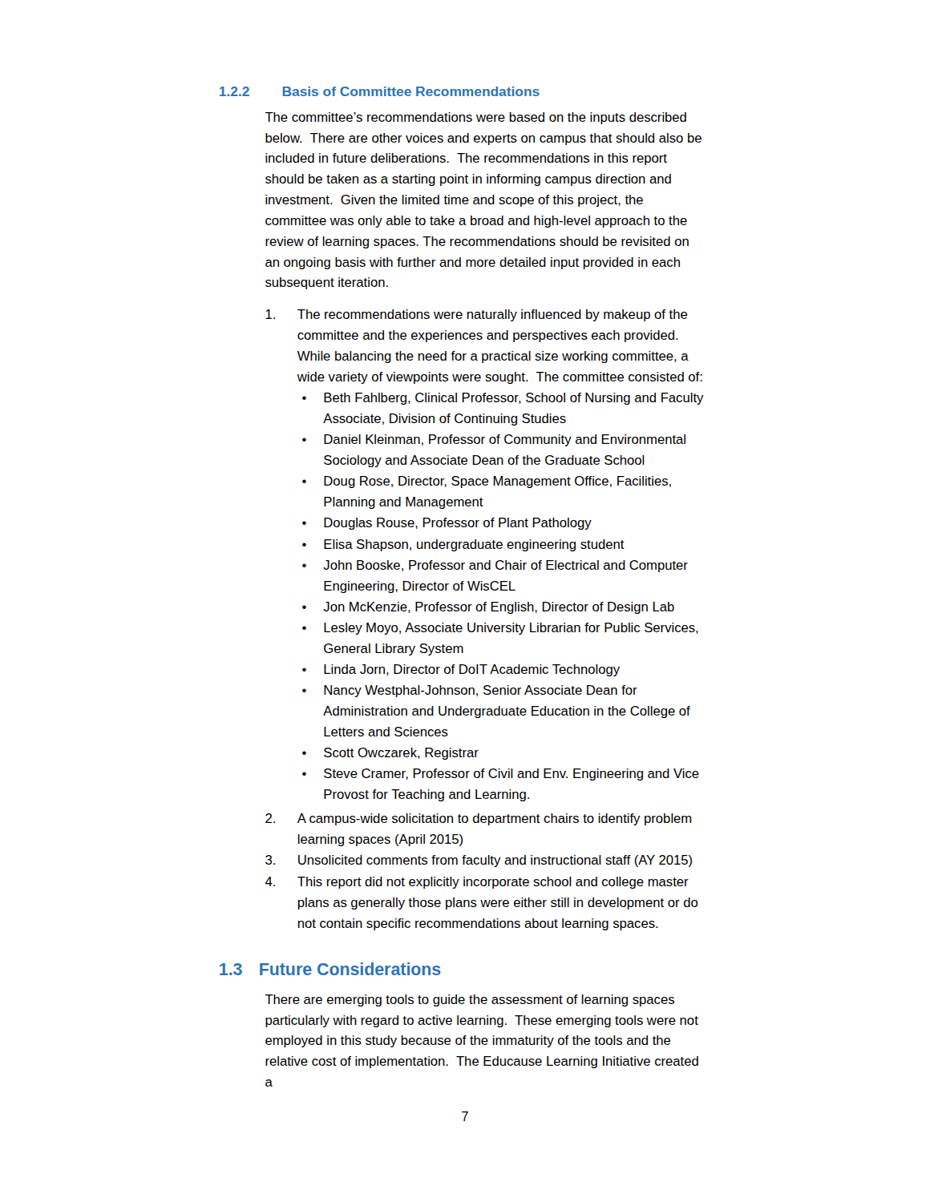1.2.2 Basis of Committee Recommendations
The committee’s recommendations were based on the inputs described below. There are other voices and experts on campus that should also be included in future deliberations. The recommendations in this report should be taken as a starting point in informing campus direction and investment. Given the limited time and scope of this project, the committee was only able to take a broad and high-level approach to the review of learning spaces. The recommendations should be revisited on an ongoing basis with further and more detailed input provided in each subsequent iteration.
The recommendations were naturally influenced by makeup of the committee and the experiences and perspectives each provided. While balancing the need for a practical size working committee, a wide variety of viewpoints were sought. The committee consisted of:
Beth Fahlberg, Clinical Professor, School of Nursing and Faculty Associate, Division of Continuing Studies
Daniel Kleinman, Professor of Community and Environmental Sociology and Associate Dean of the Graduate School
Doug Rose, Director, Space Management Office, Facilities, Planning and Management
Douglas Rouse, Professor of Plant Pathology
Elisa Shapson, undergraduate engineering student
John Booske, Professor and Chair of Electrical and Computer Engineering, Director of WisCEL
Jon McKenzie, Professor of English, Director of Design Lab
Lesley Moyo, Associate University Librarian for Public Services, General Library System
Linda Jorn, Director of DoIT Academic Technology
Nancy Westphal-Johnson, Senior Associate Dean for Administration and Undergraduate Education in the College of Letters and Sciences
Scott Owczarek, Registrar
Steve Cramer, Professor of Civil and Env. Engineering and Vice Provost for Teaching and Learning.
A campus-wide solicitation to department chairs to identify problem learning spaces (April 2015)
Unsolicited comments from faculty and instructional staff (AY 2015)
This report did not explicitly incorporate school and college master plans as generally those plans were either still in development or do not contain specific recommendations about learning spaces.
1.3 Future Considerations
There are emerging tools to guide the assessment of learning spaces particularly with regard to active learning. These emerging tools were not employed in this study because of the immaturity of the tools and the relative cost of implementation. The Educause Learning Initiative created a
7